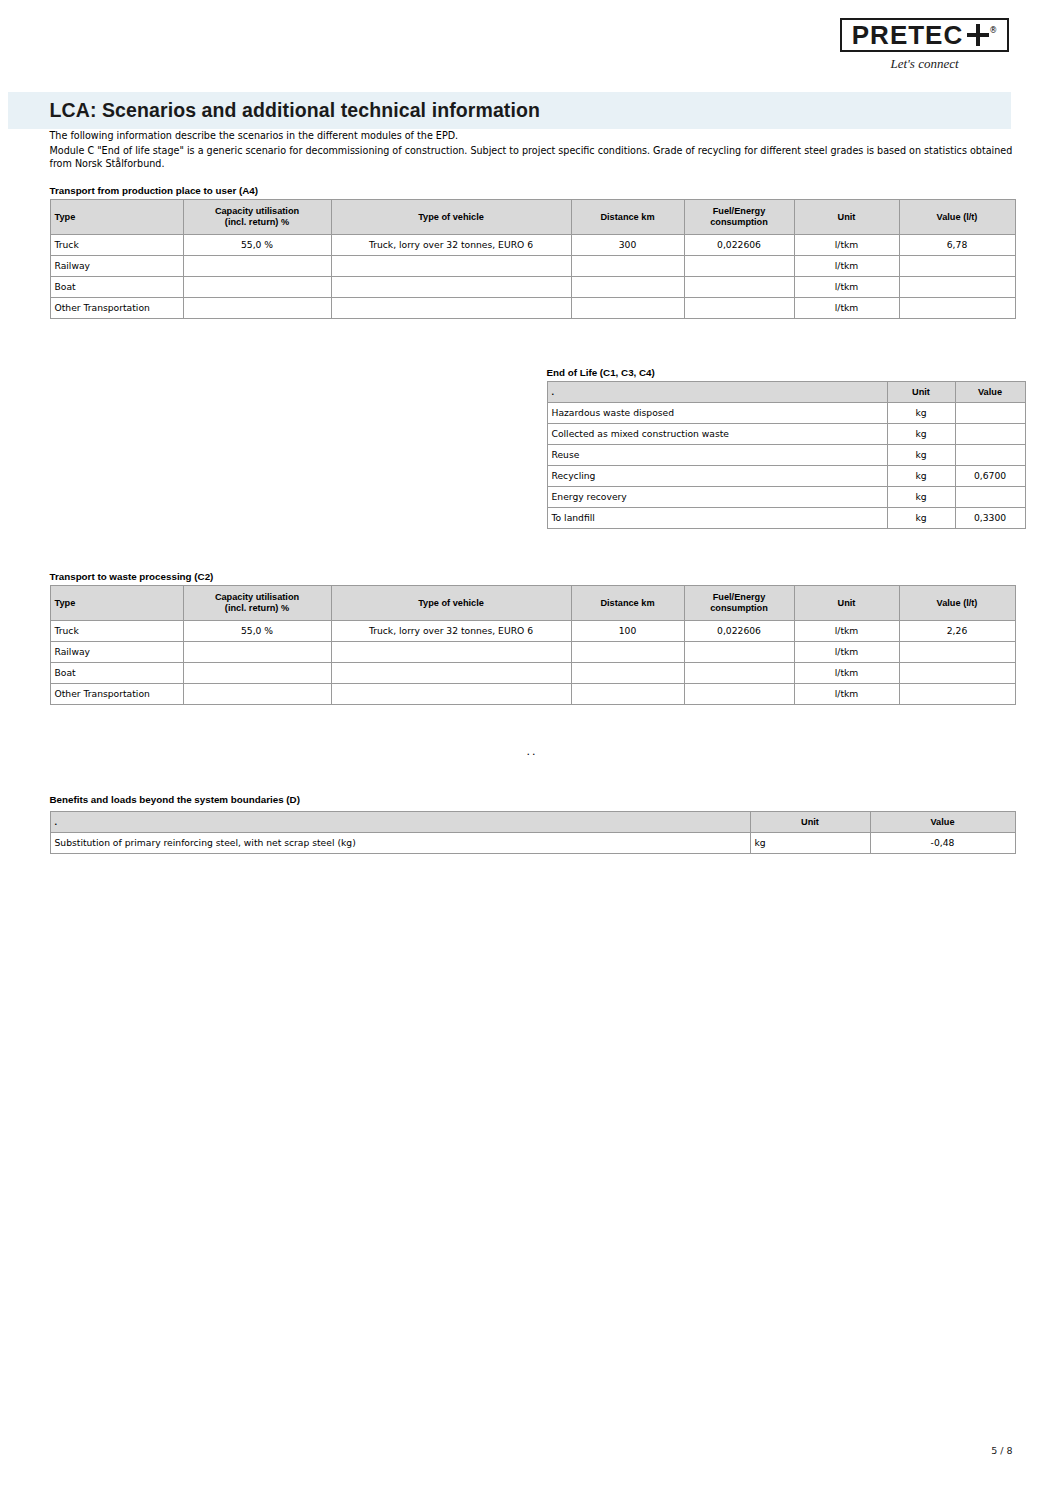PRETEC ®
Let's connect
LCA: Scenarios and additional technical information
The following information describe the scenarios in the different modules of the EPD.
Module C "End of life stage" is a generic scenario for decommissioning of construction. Subject to project specific conditions. Grade of recycling for different steel grades is based on statistics obtained from Norsk Stålforbund.
Transport from production place to user (A4)
| Type | Capacity utilisation (incl. return) % | Type of vehicle | Distance km | Fuel/Energy consumption | Unit | Value (l/t) |
| --- | --- | --- | --- | --- | --- | --- |
| Truck | 55,0 % | Truck, lorry over 32 tonnes, EURO 6 | 300 | 0,022606 | l/tkm | 6,78 |
| Railway | | | | | l/tkm | |
| Boat | | | | | l/tkm | |
| Other Transportation | | | | | l/tkm | |
End of Life (C1, C3, C4)
| . | Unit | Value |
| --- | --- | --- |
| Hazardous waste disposed | kg | |
| Collected as mixed construction waste | kg | |
| Reuse | kg | |
| Recycling | kg | 0,6700 |
| Energy recovery | kg | |
| To landfill | kg | 0,3300 |
Transport to waste processing (C2)
| Type | Capacity utilisation (incl. return) % | Type of vehicle | Distance km | Fuel/Energy consumption | Unit | Value (l/t) |
| --- | --- | --- | --- | --- | --- | --- |
| Truck | 55,0 % | Truck, lorry over 32 tonnes, EURO 6 | 100 | 0,022606 | l/tkm | 2,26 |
| Railway | | | | | l/tkm | |
| Boat | | | | | l/tkm | |
| Other Transportation | | | | | l/tkm | |
..
Benefits and loads beyond the system boundaries (D)
| . | Unit | Value |
| --- | --- | --- |
| Substitution of primary reinforcing steel, with net scrap steel (kg) | kg | -0,48 |
5 / 8